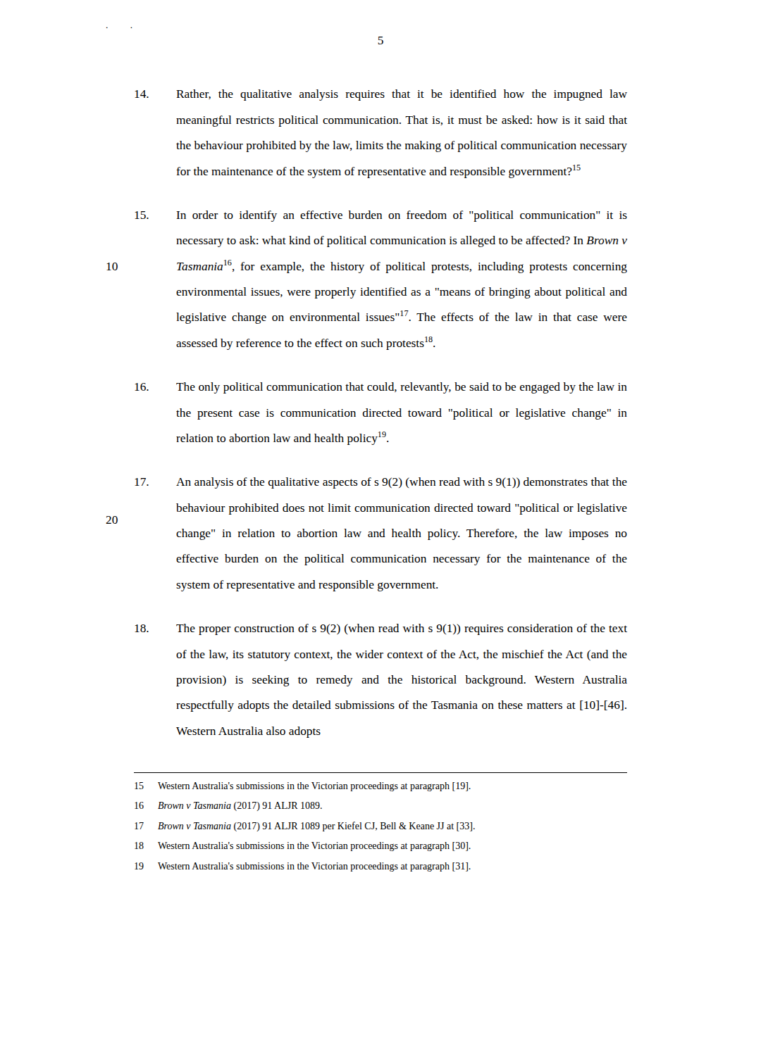. .
5
14. Rather, the qualitative analysis requires that it be identified how the impugned law meaningful restricts political communication. That is, it must be asked: how is it said that the behaviour prohibited by the law, limits the making of political communication necessary for the maintenance of the system of representative and responsible government?15
15. 10 In order to identify an effective burden on freedom of "political communication" it is necessary to ask: what kind of political communication is alleged to be affected? In Brown v Tasmania16, for example, the history of political protests, including protests concerning environmental issues, were properly identified as a "means of bringing about political and legislative change on environmental issues"17. The effects of the law in that case were assessed by reference to the effect on such protests18.
16. The only political communication that could, relevantly, be said to be engaged by the law in the present case is communication directed toward "political or legislative change" in relation to abortion law and health policy19.
17. 20 An analysis of the qualitative aspects of s 9(2) (when read with s 9(1)) demonstrates that the behaviour prohibited does not limit communication directed toward "political or legislative change" in relation to abortion law and health policy. Therefore, the law imposes no effective burden on the political communication necessary for the maintenance of the system of representative and responsible government.
18. The proper construction of s 9(2) (when read with s 9(1)) requires consideration of the text of the law, its statutory context, the wider context of the Act, the mischief the Act (and the provision) is seeking to remedy and the historical background. Western Australia respectfully adopts the detailed submissions of the Tasmania on these matters at [10]-[46]. Western Australia also adopts
15 Western Australia's submissions in the Victorian proceedings at paragraph [19].
16 Brown v Tasmania (2017) 91 ALJR 1089.
17 Brown v Tasmania (2017) 91 ALJR 1089 per Kiefel CJ, Bell & Keane JJ at [33].
18 Western Australia's submissions in the Victorian proceedings at paragraph [30].
19 Western Australia's submissions in the Victorian proceedings at paragraph [31].